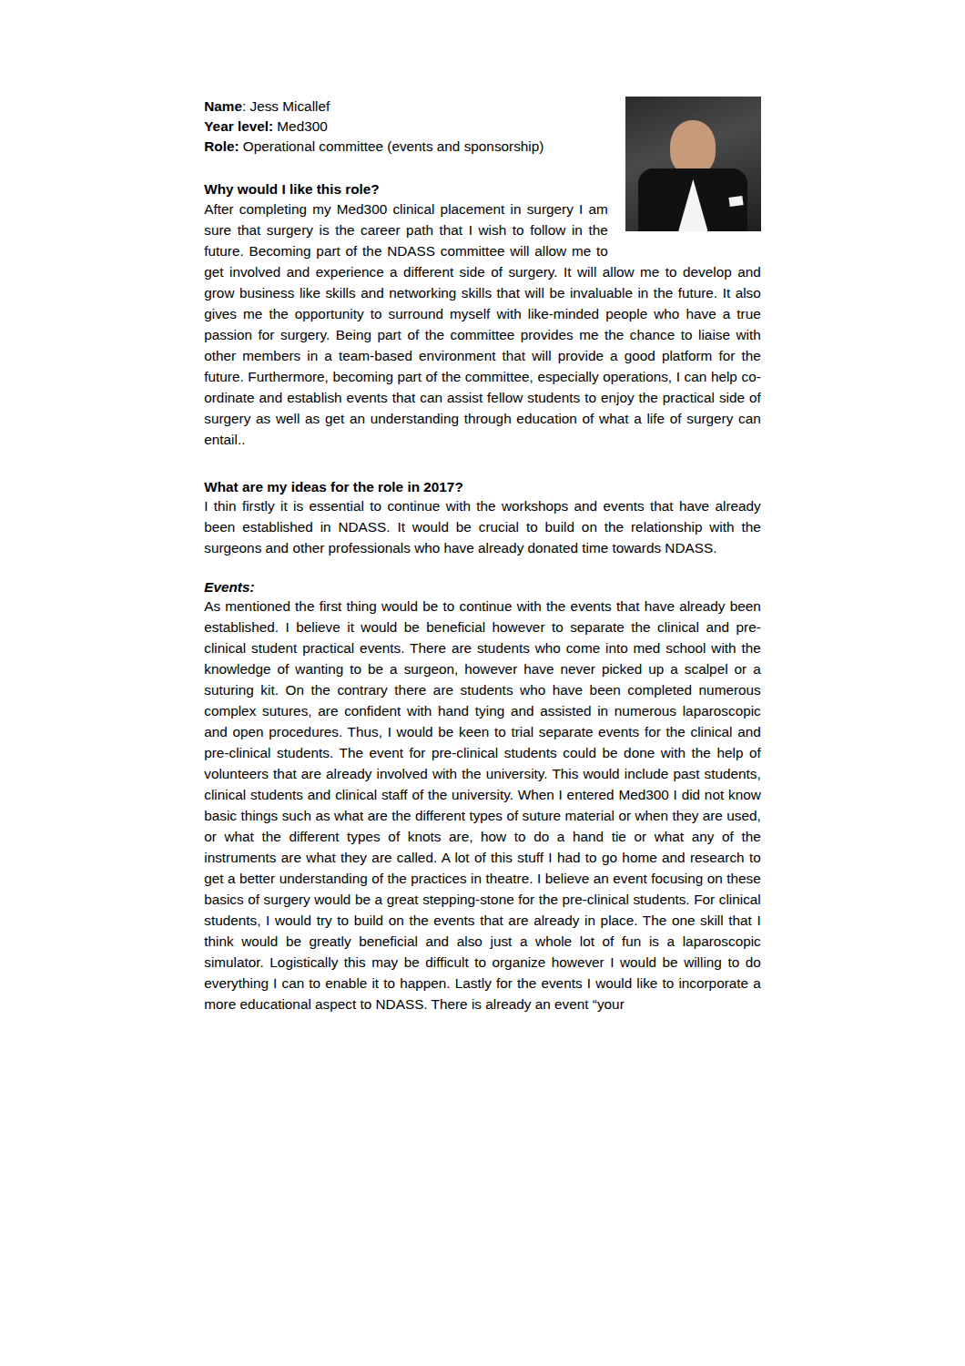Name: Jess Micallef
Year level: Med300
Role: Operational committee (events and sponsorship)
Why would I like this role?
After completing my Med300 clinical placement in surgery I am sure that surgery is the career path that I wish to follow in the future. Becoming part of the NDASS committee will allow me to get involved and experience a different side of surgery. It will allow me to develop and grow business like skills and networking skills that will be invaluable in the future. It also gives me the opportunity to surround myself with like-minded people who have a true passion for surgery. Being part of the committee provides me the chance to liaise with other members in a team-based environment that will provide a good platform for the future. Furthermore, becoming part of the committee, especially operations, I can help co-ordinate and establish events that can assist fellow students to enjoy the practical side of surgery as well as get an understanding through education of what a life of surgery can entail..
What are my ideas for the role in 2017?
I thin firstly it is essential to continue with the workshops and events that have already been established in NDASS. It would be crucial to build on the relationship with the surgeons and other professionals who have already donated time towards NDASS.
Events:
As mentioned the first thing would be to continue with the events that have already been established. I believe it would be beneficial however to separate the clinical and pre-clinical student practical events. There are students who come into med school with the knowledge of wanting to be a surgeon, however have never picked up a scalpel or a suturing kit. On the contrary there are students who have been completed numerous complex sutures, are confident with hand tying and assisted in numerous laparoscopic and open procedures. Thus, I would be keen to trial separate events for the clinical and pre-clinical students. The event for pre-clinical students could be done with the help of volunteers that are already involved with the university. This would include past students, clinical students and clinical staff of the university. When I entered Med300 I did not know basic things such as what are the different types of suture material or when they are used, or what the different types of knots are, how to do a hand tie or what any of the instruments are what they are called. A lot of this stuff I had to go home and research to get a better understanding of the practices in theatre. I believe an event focusing on these basics of surgery would be a great stepping-stone for the pre-clinical students. For clinical students, I would try to build on the events that are already in place. The one skill that I think would be greatly beneficial and also just a whole lot of fun is a laparoscopic simulator. Logistically this may be difficult to organize however I would be willing to do everything I can to enable it to happen. Lastly for the events I would like to incorporate a more educational aspect to NDASS. There is already an event “your